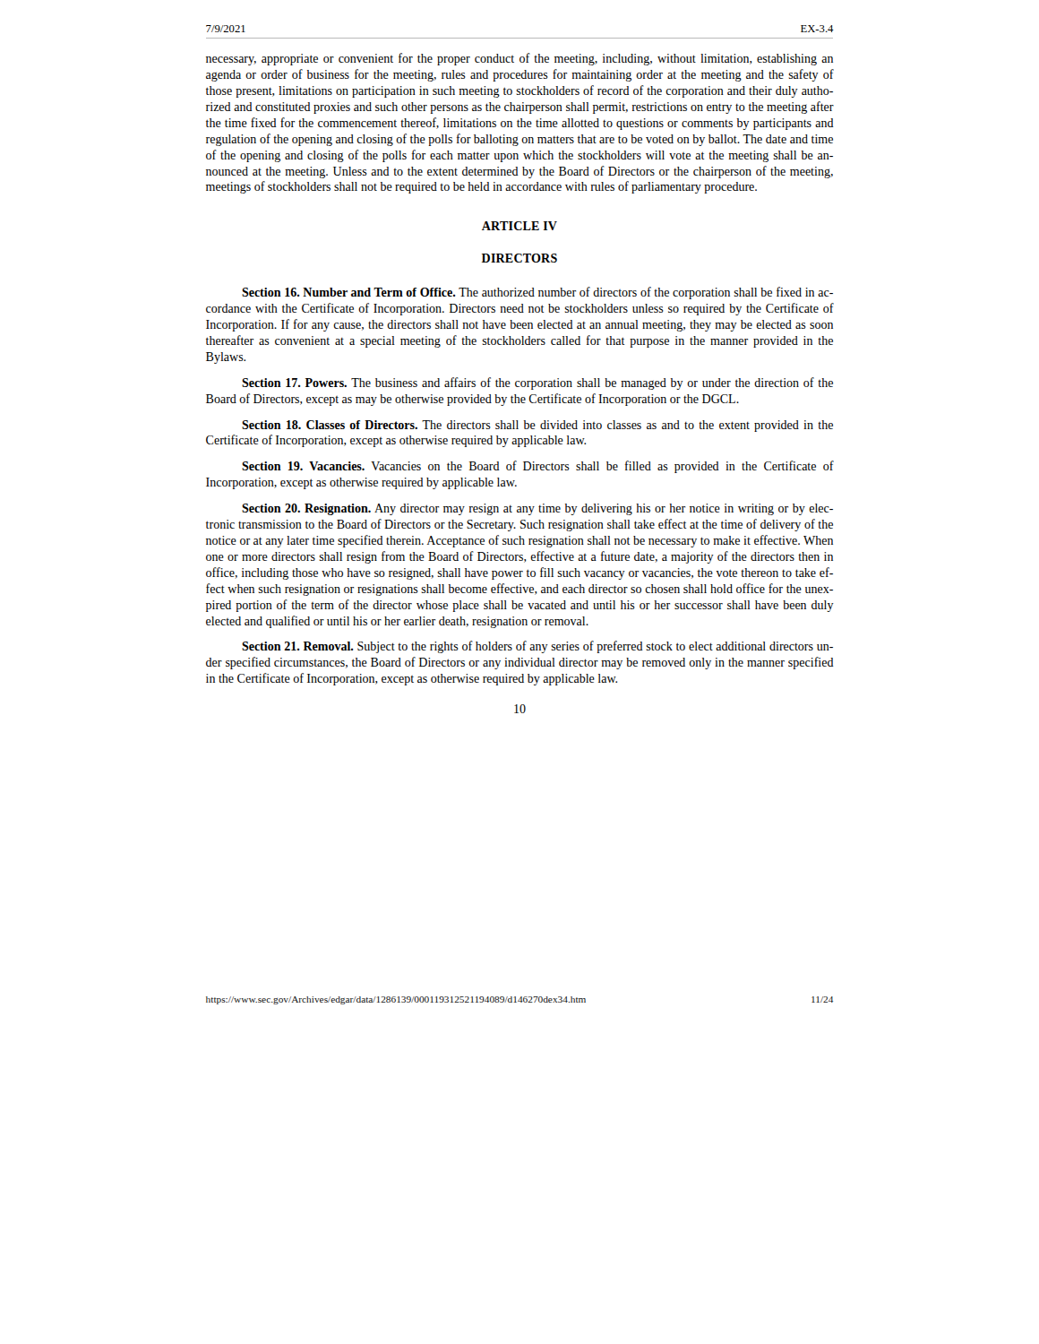7/9/2021 EX-3.4
necessary, appropriate or convenient for the proper conduct of the meeting, including, without limitation, establishing an agenda or order of business for the meeting, rules and procedures for maintaining order at the meeting and the safety of those present, limitations on participation in such meeting to stockholders of record of the corporation and their duly authorized and constituted proxies and such other persons as the chairperson shall permit, restrictions on entry to the meeting after the time fixed for the commencement thereof, limitations on the time allotted to questions or comments by participants and regulation of the opening and closing of the polls for balloting on matters that are to be voted on by ballot. The date and time of the opening and closing of the polls for each matter upon which the stockholders will vote at the meeting shall be announced at the meeting. Unless and to the extent determined by the Board of Directors or the chairperson of the meeting, meetings of stockholders shall not be required to be held in accordance with rules of parliamentary procedure.
ARTICLE IV
DIRECTORS
Section 16. Number and Term of Office. The authorized number of directors of the corporation shall be fixed in accordance with the Certificate of Incorporation. Directors need not be stockholders unless so required by the Certificate of Incorporation. If for any cause, the directors shall not have been elected at an annual meeting, they may be elected as soon thereafter as convenient at a special meeting of the stockholders called for that purpose in the manner provided in the Bylaws.
Section 17. Powers. The business and affairs of the corporation shall be managed by or under the direction of the Board of Directors, except as may be otherwise provided by the Certificate of Incorporation or the DGCL.
Section 18. Classes of Directors. The directors shall be divided into classes as and to the extent provided in the Certificate of Incorporation, except as otherwise required by applicable law.
Section 19. Vacancies. Vacancies on the Board of Directors shall be filled as provided in the Certificate of Incorporation, except as otherwise required by applicable law.
Section 20. Resignation. Any director may resign at any time by delivering his or her notice in writing or by electronic transmission to the Board of Directors or the Secretary. Such resignation shall take effect at the time of delivery of the notice or at any later time specified therein. Acceptance of such resignation shall not be necessary to make it effective. When one or more directors shall resign from the Board of Directors, effective at a future date, a majority of the directors then in office, including those who have so resigned, shall have power to fill such vacancy or vacancies, the vote thereon to take effect when such resignation or resignations shall become effective, and each director so chosen shall hold office for the unexpired portion of the term of the director whose place shall be vacated and until his or her successor shall have been duly elected and qualified or until his or her earlier death, resignation or removal.
Section 21. Removal. Subject to the rights of holders of any series of preferred stock to elect additional directors under specified circumstances, the Board of Directors or any individual director may be removed only in the manner specified in the Certificate of Incorporation, except as otherwise required by applicable law.
10
https://www.sec.gov/Archives/edgar/data/1286139/000119312521194089/d146270dex34.htm 11/24